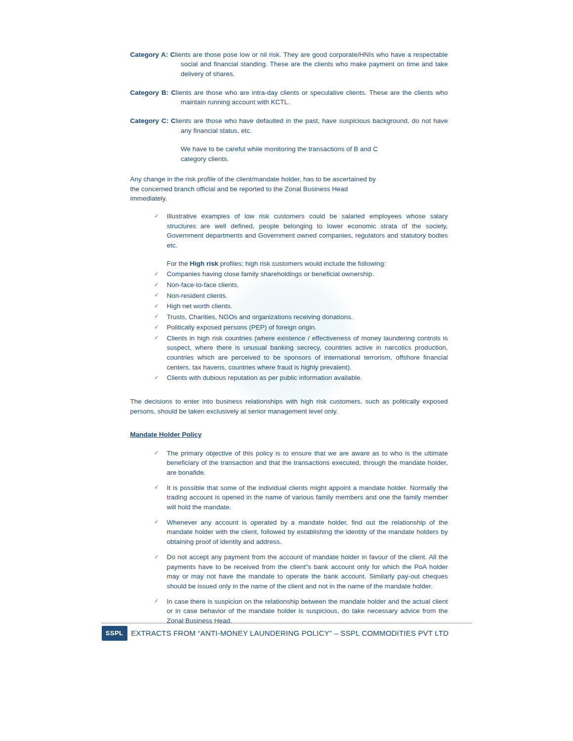Category A: Clients are those pose low or nil risk. They are good corporate/HNIs who have a respectable social and financial standing. These are the clients who make payment on time and take delivery of shares.
Category B: Clients are those who are intra-day clients or speculative clients. These are the clients who maintain running account with KCTL.
Category C: Clients are those who have defaulted in the past, have suspicious background, do not have any financial status, etc.
We have to be careful while monitoring the transactions of B and C
category clients.
Any change in the risk profile of the client/mandate holder, has to be ascertained by
the concerned branch official and be reported to the Zonal Business Head
immediately.
Illustrative examples of low risk customers could be salaried employees whose salary structures are well defined, people belonging to lower economic strata of the society, Government departments and Government owned companies, regulators and statutory bodies etc.
For the High risk profiles; high risk customers would include the following:
Companies having close family shareholdings or beneficial ownership.
Non-face-to-face clients.
Non-resident clients.
High net worth clients.
Trusts, Charities, NGOs and organizations receiving donations.
Politically exposed persons (PEP) of foreign origin.
Clients in high risk countries (where existence / effectiveness of money laundering controls is suspect, where there is unusual banking secrecy, countries active in narcotics production, countries which are perceived to be sponsors of international terrorism, offshore financial centers, tax havens, countries where fraud is highly prevalent).
Clients with dubious reputation as per public information available.
The decisions to enter into business relationships with high risk customers, such as politically exposed persons, should be taken exclusively at senior management level only.
Mandate Holder Policy
The primary objective of this policy is to ensure that we are aware as to who is the ultimate beneficiary of the transaction and that the transactions executed, through the mandate holder, are bonafide.
It is possible that some of the individual clients might appoint a mandate holder. Normally the trading account is opened in the name of various family members and one the family member will hold the mandate.
Whenever any account is operated by a mandate holder, find out the relationship of the mandate holder with the client, followed by establishing the identity of the mandate holders by obtaining proof of identity and address.
Do not accept any payment from the account of mandate holder in favour of the client. All the payments have to be received from the client”s bank account only for which the PoA holder may or may not have the mandate to operate the bank account. Similarly pay-out cheques should be issued only in the name of the client and not in the name of the mandate holder.
In case there is suspicion on the relationship between the mandate holder and the actual client or in case behavior of the mandate holder is suspicious, do take necessary advice from the Zonal Business Head.
SSPL
EXTRACTS FROM “ANTI-MONEY LAUNDERING POLICY” – SSPL COMMODITIES PVT LTD